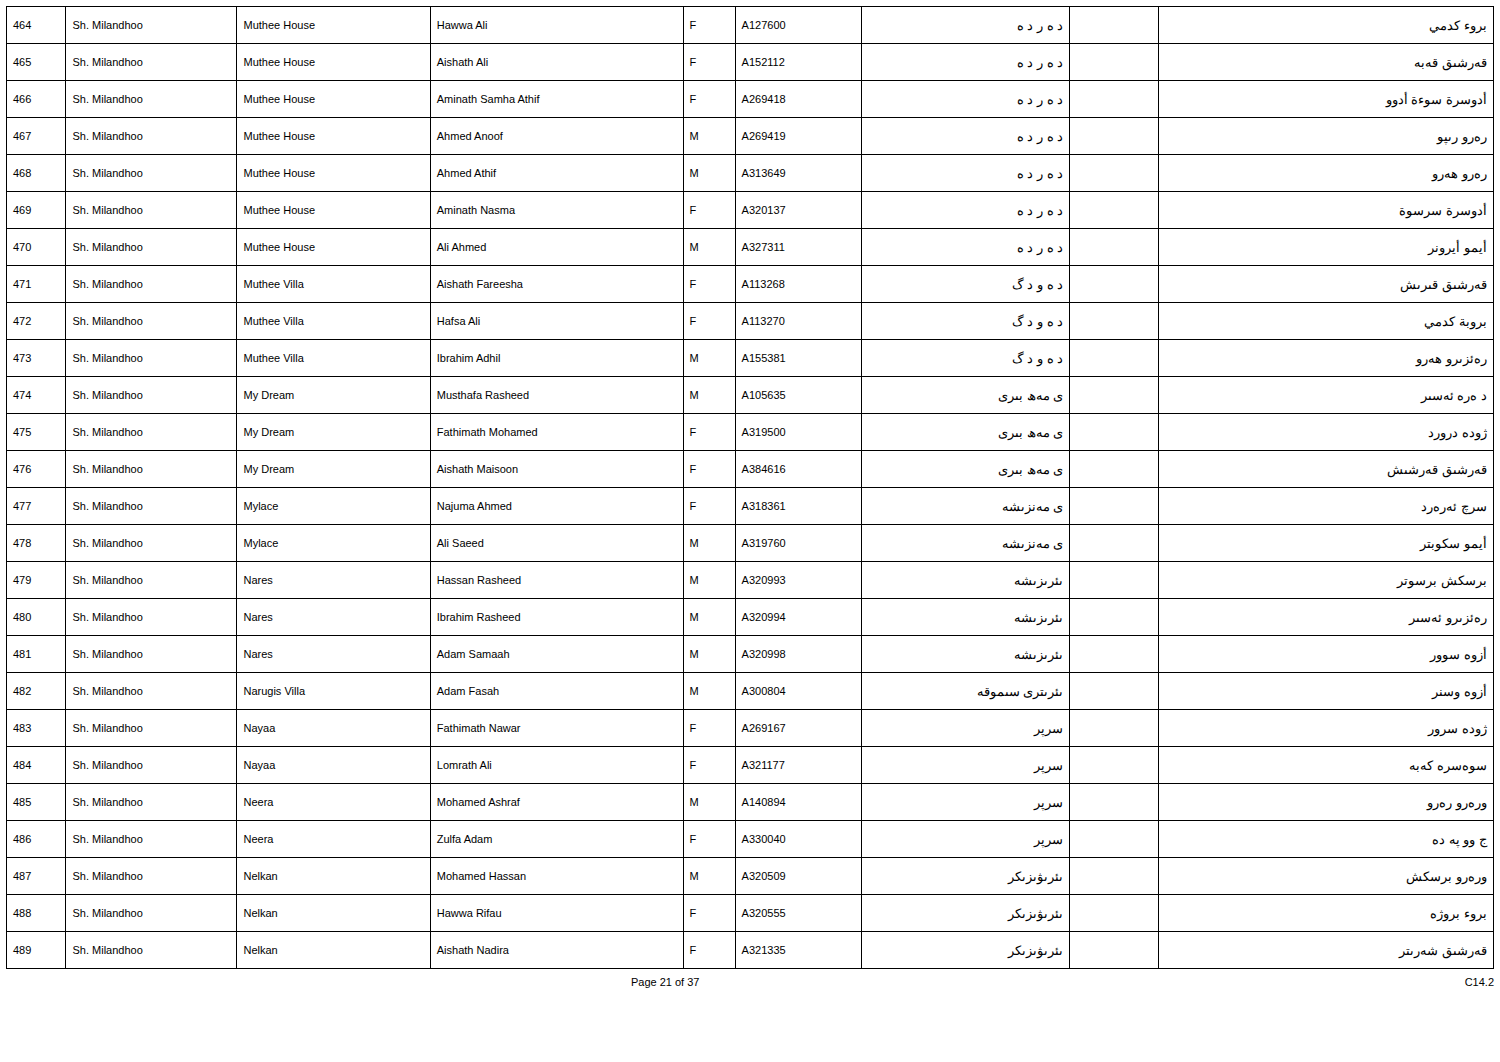| 464 | Sh. Milandhoo | Muthee House | Hawwa Ali | F | A127600 | د ه ر د ه | | بروء كدمي |
| 465 | Sh. Milandhoo | Muthee House | Aishath Ali | F | A152112 | د ه ر د ه | | قەرشىق قەبە |
| 466 | Sh. Milandhoo | Muthee House | Aminath Samha Athif | F | A269418 | د ه ر د ه | | أدوسرة سوءة أدوو |
| 467 | Sh. Milandhoo | Muthee House | Ahmed Anoof | M | A269419 | د ه ر د ه | | رەرو رىپو |
| 468 | Sh. Milandhoo | Muthee House | Ahmed Athif | M | A313649 | د ه ر د ه | | رەرو ھەرو |
| 469 | Sh. Milandhoo | Muthee House | Aminath Nasma | F | A320137 | د ه ر د ه | | أدوسرة سرسوة |
| 470 | Sh. Milandhoo | Muthee House | Ali Ahmed | M | A327311 | د ه ر د ه | | أيمو أيرونر |
| 471 | Sh. Milandhoo | Muthee Villa | Aishath Fareesha | F | A113268 | د ه و د گ | | قەرشىق قىرىش |
| 472 | Sh. Milandhoo | Muthee Villa | Hafsa Ali | F | A113270 | د ه و د گ | | بروبة كدمي |
| 473 | Sh. Milandhoo | Muthee Villa | Ibrahim Adhil | M | A155381 | د ه و د گ | | رەئزىرو ھەرو |
| 474 | Sh. Milandhoo | My Dream | Musthafa Rasheed | M | A105635 | ى مەھ بىرى | | د ەرە ئەسىر |
| 475 | Sh. Milandhoo | My Dream | Fathimath Mohamed | F | A319500 | ى مەھ بىرى | | ژوده درورد |
| 476 | Sh. Milandhoo | My Dream | Aishath Maisoon | F | A384616 | ى مەھ بىرى | | قەرشىق قەرشىش |
| 477 | Sh. Milandhoo | Mylace | Najuma Ahmed | F | A318361 | ى مەنزىشە | | سرچ ئەرەرد |
| 478 | Sh. Milandhoo | Mylace | Ali Saeed | M | A319760 | ى مەنزىشە | | أيمو سكوبتر |
| 479 | Sh. Milandhoo | Nares | Hassan Rasheed | M | A320993 | ىئرىزىشە | | برسكش برسوتر |
| 480 | Sh. Milandhoo | Nares | Ibrahim Rasheed | M | A320994 | ىئرىزىشە | | رەئزىرو ئەسىر |
| 481 | Sh. Milandhoo | Nares | Adam Samaah | M | A320998 | ىئرىزىشە | | أزوه سوور |
| 482 | Sh. Milandhoo | Narugis Villa | Adam Fasah | M | A300804 | ىئرىترى سىموقە | | أزوه وسنر |
| 483 | Sh. Milandhoo | Nayaa | Fathimath Nawar | F | A269167 | سرپر | | ژوده سرور |
| 484 | Sh. Milandhoo | Nayaa | Lomrath Ali | F | A321177 | سرپر | | سوەسرە كەبە |
| 485 | Sh. Milandhoo | Neera | Mohamed Ashraf | M | A140894 | سرپر | | ورەرو رەرو |
| 486 | Sh. Milandhoo | Neera | Zulfa Adam | F | A330040 | سرپر | | ج وو په ده |
| 487 | Sh. Milandhoo | Nelkan | Mohamed Hassan | M | A320509 | ىئرىۋىزىكر | | ورەرو برسكش |
| 488 | Sh. Milandhoo | Nelkan | Hawwa Rifau | F | A320555 | ىئرىۋىزىكر | | بروء بروژه |
| 489 | Sh. Milandhoo | Nelkan | Aishath Nadira | F | A321335 | ىئرىۋىزىكر | | قەرشىق شەرىتر |
Page 21 of 37 C14.2